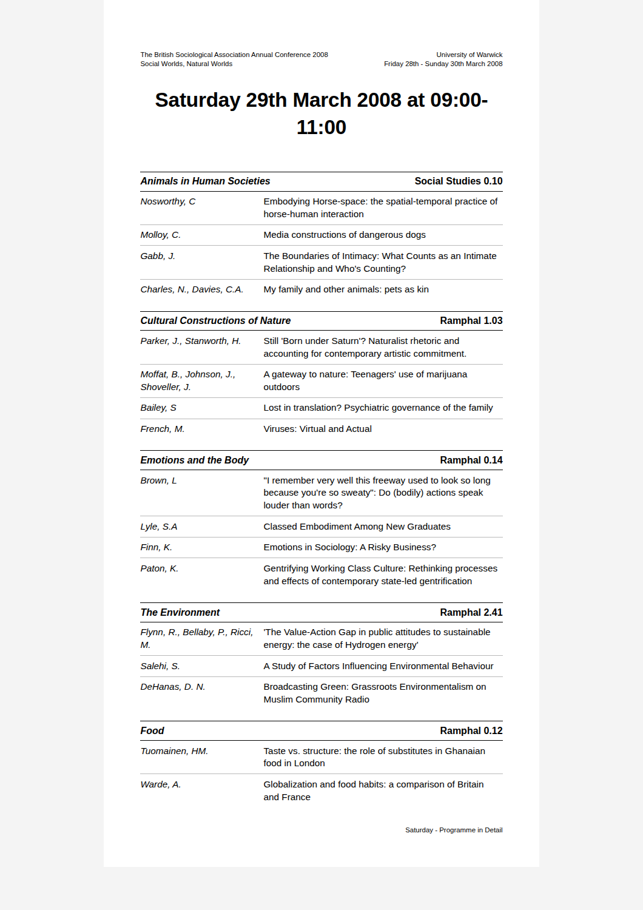The British Sociological Association Annual Conference 2008
Social Worlds, Natural Worlds
University of Warwick
Friday 28th - Sunday 30th March 2008
Saturday 29th March 2008 at 09:00- 11:00
Animals in Human Societies Social Studies 0.10
| Nosworthy, C | Embodying Horse-space: the spatial-temporal practice of horse-human interaction |
| Molloy, C. | Media constructions of dangerous dogs |
| Gabb, J. | The Boundaries of Intimacy: What Counts as an Intimate Relationship and Who's Counting? |
| Charles, N., Davies, C.A. | My family and other animals: pets as kin |
Cultural Constructions of Nature Ramphal 1.03
| Parker, J., Stanworth, H. | Still 'Born under Saturn'? Naturalist rhetoric and accounting for contemporary artistic commitment. |
| Moffat, B., Johnson, J., Shoveller, J. | A gateway to nature: Teenagers' use of marijuana outdoors |
| Bailey, S | Lost in translation? Psychiatric governance of the family |
| French, M. | Viruses: Virtual and Actual |
Emotions and the Body Ramphal 0.14
| Brown, L | "I remember very well this freeway used to look so long because you're so sweaty": Do (bodily) actions speak louder than words? |
| Lyle, S.A | Classed Embodiment Among New Graduates |
| Finn, K. | Emotions in Sociology: A Risky Business? |
| Paton, K. | Gentrifying Working Class Culture: Rethinking processes and effects of contemporary state-led gentrification |
The Environment Ramphal 2.41
| Flynn, R., Bellaby, P., Ricci, M. | 'The Value-Action Gap in public attitudes to sustainable energy: the case of Hydrogen energy' |
| Salehi, S. | A Study of Factors Influencing Environmental Behaviour |
| DeHanas, D. N. | Broadcasting Green: Grassroots Environmentalism on Muslim Community Radio |
Food Ramphal 0.12
| Tuomainen, HM. | Taste vs. structure: the role of substitutes in Ghanaian food in London |
| Warde, A. | Globalization and food habits: a comparison of Britain and France |
Saturday - Programme in Detail